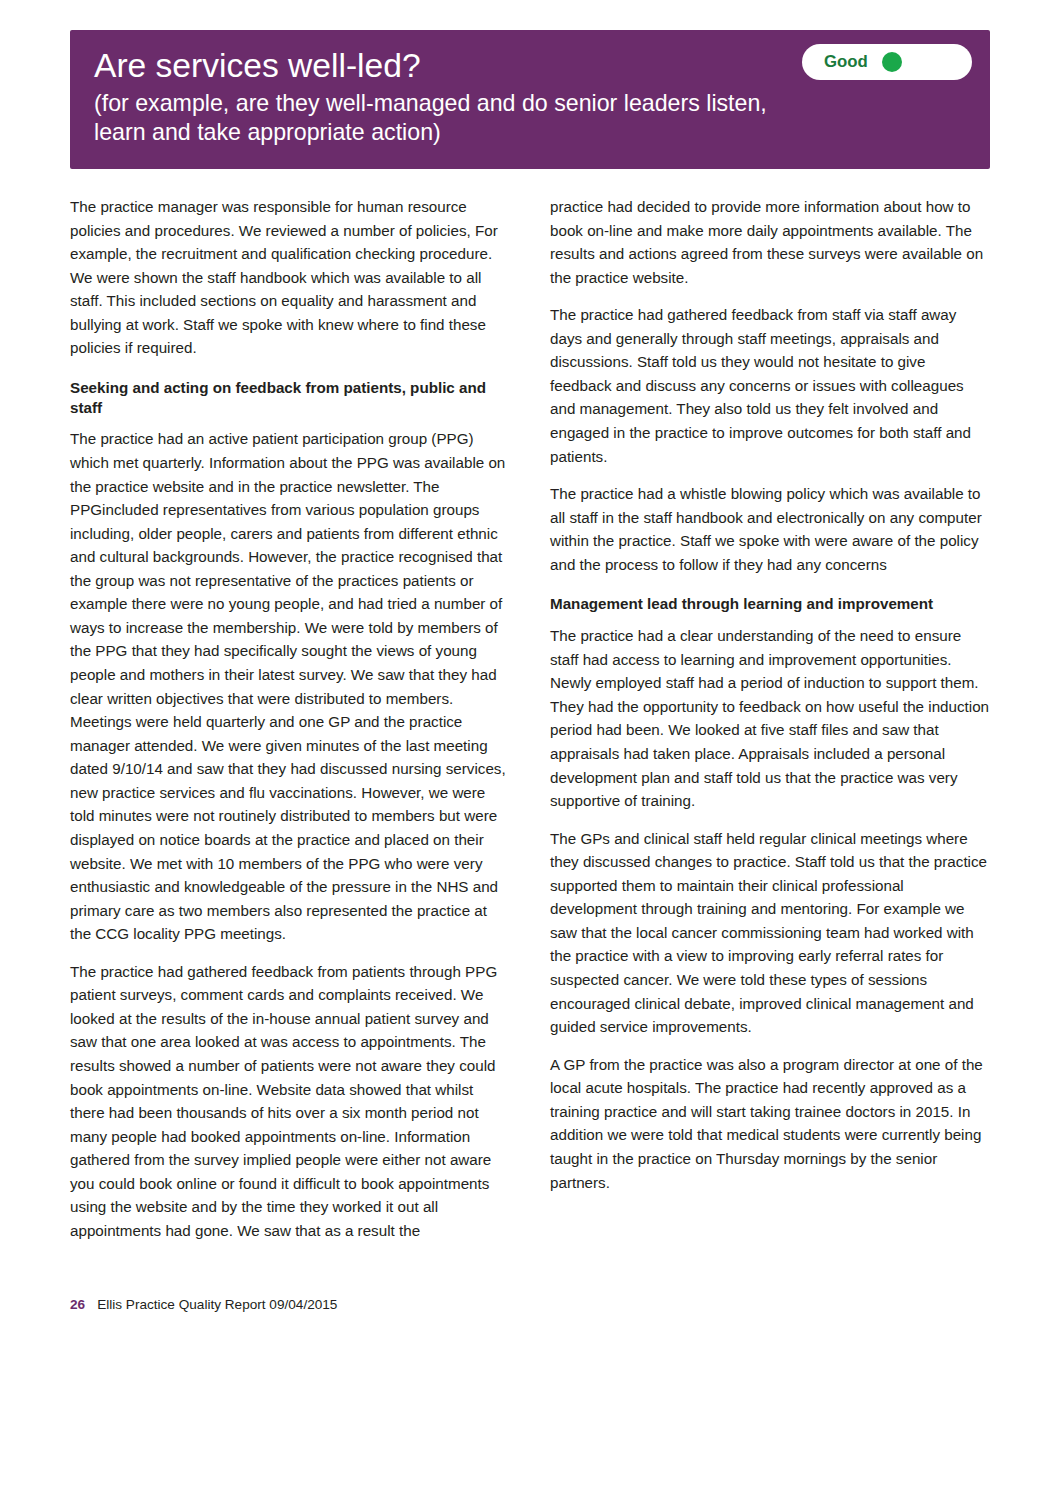Good
Are services well-led?
(for example, are they well-managed and do senior leaders listen, learn and take appropriate action)
The practice manager was responsible for human resource policies and procedures. We reviewed a number of policies, For example, the recruitment and qualification checking procedure. We were shown the staff handbook which was available to all staff. This included sections on equality and harassment and bullying at work. Staff we spoke with knew where to find these policies if required.
Seeking and acting on feedback from patients, public and staff
The practice had an active patient participation group (PPG) which met quarterly. Information about the PPG was available on the practice website and in the practice newsletter. The PPGincluded representatives from various population groups including, older people, carers and patients from different ethnic and cultural backgrounds. However, the practice recognised that the group was not representative of the practices patients or example there were no young people, and had tried a number of ways to increase the membership. We were told by members of the PPG that they had specifically sought the views of young people and mothers in their latest survey. We saw that they had clear written objectives that were distributed to members. Meetings were held quarterly and one GP and the practice manager attended. We were given minutes of the last meeting dated 9/10/14 and saw that they had discussed nursing services, new practice services and flu vaccinations. However, we were told minutes were not routinely distributed to members but were displayed on notice boards at the practice and placed on their website. We met with 10 members of the PPG who were very enthusiastic and knowledgeable of the pressure in the NHS and primary care as two members also represented the practice at the CCG locality PPG meetings.
The practice had gathered feedback from patients through PPG patient surveys, comment cards and complaints received. We looked at the results of the in-house annual patient survey and saw that one area looked at was access to appointments. The results showed a number of patients were not aware they could book appointments on-line. Website data showed that whilst there had been thousands of hits over a six month period not many people had booked appointments on-line. Information gathered from the survey implied people were either not aware you could book online or found it difficult to book appointments using the website and by the time they worked it out all appointments had gone. We saw that as a result the
practice had decided to provide more information about how to book on-line and make more daily appointments available. The results and actions agreed from these surveys were available on the practice website.
The practice had gathered feedback from staff via staff away days and generally through staff meetings, appraisals and discussions. Staff told us they would not hesitate to give feedback and discuss any concerns or issues with colleagues and management. They also told us they felt involved and engaged in the practice to improve outcomes for both staff and patients.
The practice had a whistle blowing policy which was available to all staff in the staff handbook and electronically on any computer within the practice. Staff we spoke with were aware of the policy and the process to follow if they had any concerns
Management lead through learning and improvement
The practice had a clear understanding of the need to ensure staff had access to learning and improvement opportunities. Newly employed staff had a period of induction to support them. They had the opportunity to feedback on how useful the induction period had been. We looked at five staff files and saw that appraisals had taken place. Appraisals included a personal development plan and staff told us that the practice was very supportive of training.
The GPs and clinical staff held regular clinical meetings where they discussed changes to practice. Staff told us that the practice supported them to maintain their clinical professional development through training and mentoring. For example we saw that the local cancer commissioning team had worked with the practice with a view to improving early referral rates for suspected cancer. We were told these types of sessions encouraged clinical debate, improved clinical management and guided service improvements.
A GP from the practice was also a program director at one of the local acute hospitals. The practice had recently approved as a training practice and will start taking trainee doctors in 2015. In addition we were told that medical students were currently being taught in the practice on Thursday mornings by the senior partners.
26 Ellis Practice Quality Report 09/04/2015